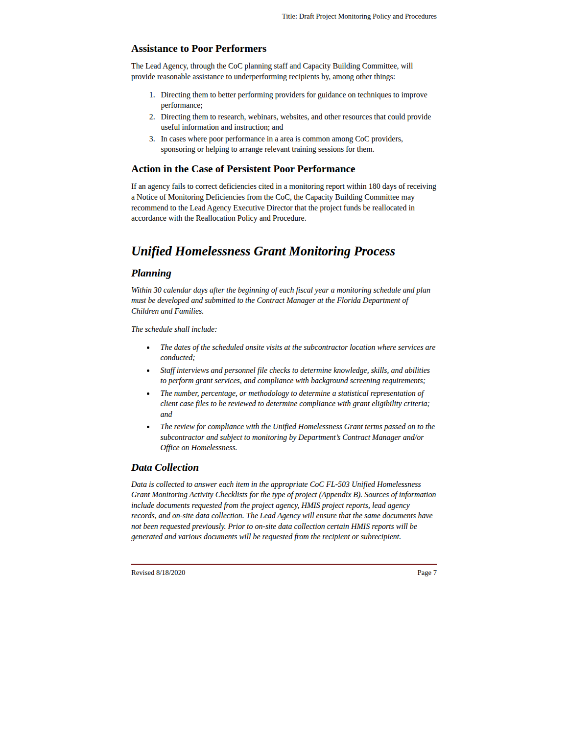Title: Draft Project Monitoring Policy and Procedures
Assistance to Poor Performers
The Lead Agency, through the CoC planning staff and Capacity Building Committee, will provide reasonable assistance to underperforming recipients by, among other things:
Directing them to better performing providers for guidance on techniques to improve performance;
Directing them to research, webinars, websites, and other resources that could provide useful information and instruction; and
In cases where poor performance in a area is common among CoC providers, sponsoring or helping to arrange relevant training sessions for them.
Action in the Case of Persistent Poor Performance
If an agency fails to correct deficiencies cited in a monitoring report within 180 days of receiving a Notice of Monitoring Deficiencies from the CoC, the Capacity Building Committee may recommend to the Lead Agency Executive Director that the project funds be reallocated in accordance with the Reallocation Policy and Procedure.
Unified Homelessness Grant Monitoring Process
Planning
Within 30 calendar days after the beginning of each fiscal year a monitoring schedule and plan must be developed and submitted to the Contract Manager at the Florida Department of Children and Families.
The schedule shall include:
The dates of the scheduled onsite visits at the subcontractor location where services are conducted;
Staff interviews and personnel file checks to determine knowledge, skills, and abilities to perform grant services, and compliance with background screening requirements;
The number, percentage, or methodology to determine a statistical representation of client case files to be reviewed to determine compliance with grant eligibility criteria; and
The review for compliance with the Unified Homelessness Grant terms passed on to the subcontractor and subject to monitoring by Department’s Contract Manager and/or Office on Homelessness.
Data Collection
Data is collected to answer each item in the appropriate CoC FL-503 Unified Homelessness Grant Monitoring Activity Checklists for the type of project (Appendix B). Sources of information include documents requested from the project agency, HMIS project reports, lead agency records, and on-site data collection. The Lead Agency will ensure that the same documents have not been requested previously. Prior to on-site data collection certain HMIS reports will be generated and various documents will be requested from the recipient or subrecipient.
Revised 8/18/2020 Page 7